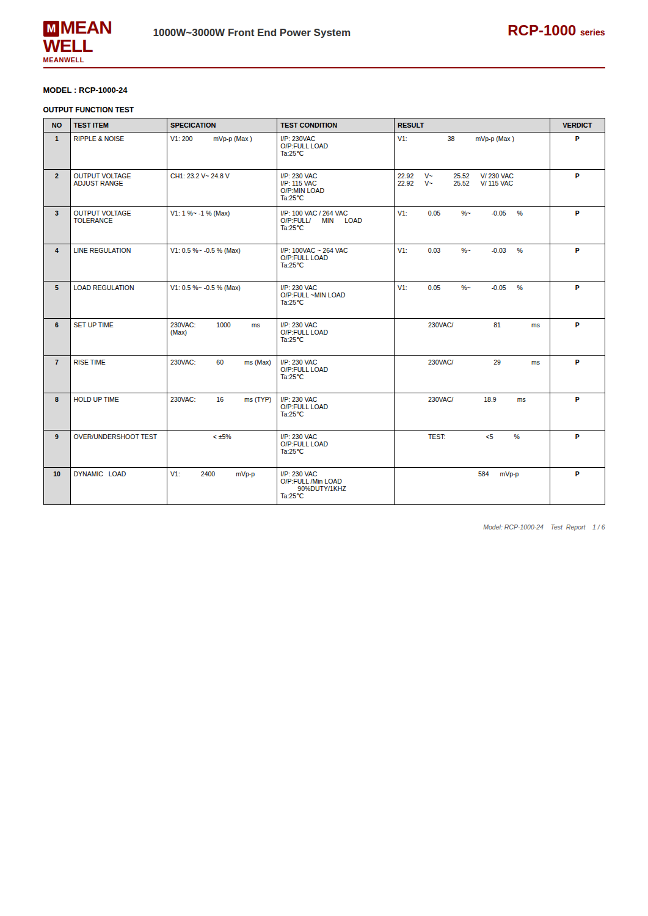MMEAN WELL
MEANWELL
1000W~3000W Front End Power System
RCP-1000 series
MODEL : RCP-1000-24
OUTPUT FUNCTION TEST
| NO | TEST ITEM | SPECICATION | TEST CONDITION | RESULT | VERDICT |
| --- | --- | --- | --- | --- | --- |
| 1 | RIPPLE & NOISE | V1: 200 mVp-p (Max ) | I/P: 230VAC O/P:FULL LOAD Ta:25℃ | V1: 38 mVp-p (Max ) | P |
| 2 | OUTPUT VOLTAGE ADJUST RANGE | CH1: 23.2 V~ 24.8 V | I/P: 230 VAC I/P: 115 VAC O/P:MIN LOAD Ta:25℃ | 22.92 V~ 25.52 V/ 230 VAC 22.92 V~ 25.52 V/ 115 VAC | P |
| 3 | OUTPUT VOLTAGE TOLERANCE | V1: 1 %~ -1 % (Max) | I/P: 100 VAC / 264 VAC O/P:FULL/ MIN LOAD Ta:25℃ | V1: 0.05 %~ -0.05 % | P |
| 4 | LINE REGULATION | V1: 0.5 %~ -0.5 % (Max) | I/P: 100VAC ~ 264 VAC O/P:FULL LOAD Ta:25℃ | V1: 0.03 %~ -0.03 % | P |
| 5 | LOAD REGULATION | V1: 0.5 %~ -0.5 % (Max) | I/P: 230 VAC O/P:FULL ~MIN LOAD Ta:25℃ | V1: 0.05 %~ -0.05 % | P |
| 6 | SET UP TIME | 230VAC: 1000 ms (Max) | I/P: 230 VAC O/P:FULL LOAD Ta:25℃ | 230VAC/ 81 ms | P |
| 7 | RISE TIME | 230VAC: 60 ms (Max) | I/P: 230 VAC O/P:FULL LOAD Ta:25℃ | 230VAC/ 29 ms | P |
| 8 | HOLD UP TIME | 230VAC: 16 ms (TYP) | I/P: 230 VAC O/P:FULL LOAD Ta:25℃ | 230VAC/ 18.9 ms | P |
| 9 | OVER/UNDERSHOOT TEST | < ±5% | I/P: 230 VAC O/P:FULL LOAD Ta:25℃ | TEST: <5 % | P |
| 10 | DYNAMIC LOAD | V1: 2400 mVp-p | I/P: 230 VAC O/P:FULL /Min LOAD 90%DUTY/1KHZ Ta:25℃ | 584 mVp-p | P |
Model: RCP-1000-24 Test Report 1 / 6